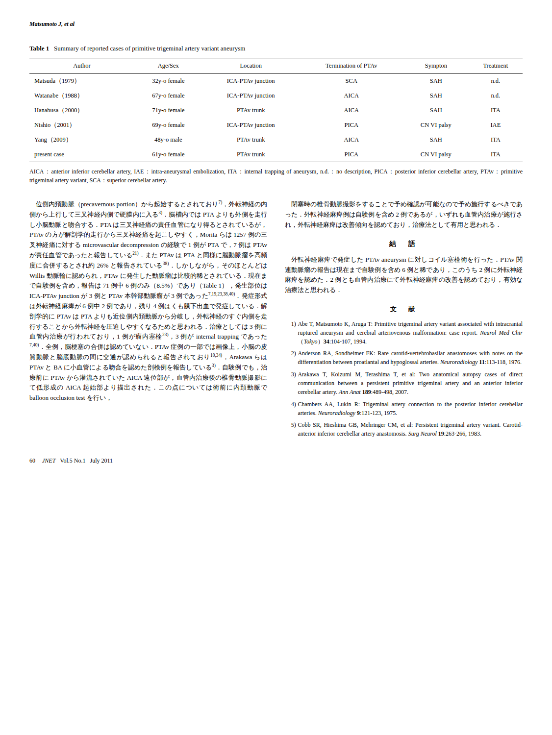Matsumoto J, et al
Table 1 Summary of reported cases of primitive trigeminal artery variant aneurysm
| Author | Age/Sex | Location | Termination of PTAv | Sympton | Treatment |
| --- | --- | --- | --- | --- | --- |
| Matsuda（1979） | 32y-o female | ICA-PTAv junction | SCA | SAH | n.d. |
| Watanabe（1988） | 67y-o female | ICA-PTAv junction | AICA | SAH | n.d. |
| Hanabusa（2000） | 71y-o female | PTAv trunk | AICA | SAH | ITA |
| Nishio（2001） | 69y-o female | ICA-PTAv junction | PICA | CN VI palsy | IAE |
| Yang（2009） | 48y-o male | PTAv trunk | AICA | SAH | ITA |
| present case | 61y-o female | PTAv trunk | PICA | CN VI palsy | ITA |
AICA：anterior inferior cerebellar artery, IAE：intra-aneurysmal embolization, ITA：internal trapping of aneurysm, n.d.：no description, PICA：posterior inferior cerebellar artery, PTAv：primitive trigeminal artery variant, SCA：superior cerebellar artery.
位側内頚動脈（precavernous portion）から起始するとされており7)，外転神経の内側から上行して三叉神経内側で硬膜内に入る3)．脳槽内では PTA よりも外側を走行し小脳動脈と吻合する．PTA は三叉神経痛の責任血管になり得るとされているが，PTAv の方が解剖学的走行から三叉神経痛を起こしやすく，Morita らは 1257 例の三叉神経痛に対する microvascular decompression の経験で 1 例が PTA で，7 例は PTAv が責任血管であったと報告している21)．また PTAv は PTA と同様に脳動脈瘤を高頻度に合併するとされ約 26% と報告されている38)．しかしながら，そのほとんどは Willis 動脈輪に認められ，PTAv に発生した動脈瘤は比較的稀とされている．現在まで自験例を含め，報告は 71 例中 6 例のみ（8.5%）であり（Table 1），発生部位は ICA-PTAv junction が 3 例と PTAv 本幹部動脈瘤が 3 例であった7,19,23,38,40)．発症形式は外転神経麻痺が 6 例中 2 例であり，残り 4 例はくも膜下出血で発症している．解剖学的に PTAv は PTA よりも近位側内頚動脈から分岐し，外転神経のすぐ内側を走行することから外転神経を圧迫しやすくなるためと思われる．治療としては 3 例に血管内治療が行われており，1 例が瘤内塞栓23)，3 例が internal trapping であった7,40)．全例，脳梗塞の合併は認めていない．PTAv 症例の一部では画像上，小脳の皮質動脈と脳底動脈の間に交通が認められると報告されており10,34)，Arakawa らは PTAv と BA に小血管による吻合を認めた剖検例を報告している3)．自験例でも，治療前に PTAv から灌流されていた AICA 遠位部が，血管内治療後の椎骨動脈撮影にて低形成の AICA 起始部より描出された．この点については術前に内頚動脈で balloon occlusion test を行い，
閉塞時の椎骨動脈撮影をすることで予め確認が可能なので予め施行するべきであった．外転神経麻痺例は自験例を含め 2 例であるが，いずれも血管内治療が施行され，外転神経麻痺は改善傾向を認めており，治療法として有用と思われる．
結　語
外転神経麻痺で発症した PTAv aneurysm に対しコイル塞栓術を行った．PTAv 関連動脈瘤の報告は現在まで自験例を含め 6 例と稀であり，このうち 2 例に外転神経麻痺を認めた．2 例とも血管内治療にて外転神経麻痺の改善を認めており，有効な治療法と思われる．
文　献
Abe T, Matsumoto K, Aruga T: Primitive trigeminal artery variant associated with intracranial ruptured aneurysm and cerebral arteriovenous malformation: case report. Neurol Med Chir（Tokyo）34:104-107, 1994.
Anderson RA, Sondheimer FK: Rare carotid-vertebrobasilar anastomoses with notes on the differentiation between proatlantal and hypoglossal arteries. Neuroradiology 11:113-118, 1976.
Arakawa T, Koizumi M, Terashima T, et al: Two anatomical autopsy cases of direct communication between a persistent primitive trigeminal artery and an anterior inferior cerebellar artery. Ann Anat 189:489-498, 2007.
Chambers AA, Lukin R: Trigeminal artery connection to the posterior inferior cerebellar arteries. Neuroradiology 9:121-123, 1975.
Cobb SR, Hieshima GB, Mehringer CM, et al: Persistent trigeminal artery variant. Carotid-anterior inferior cerebellar artery anastomosis. Surg Neurol 19:263-266, 1983.
60 JNET Vol.5 No.1 July 2011